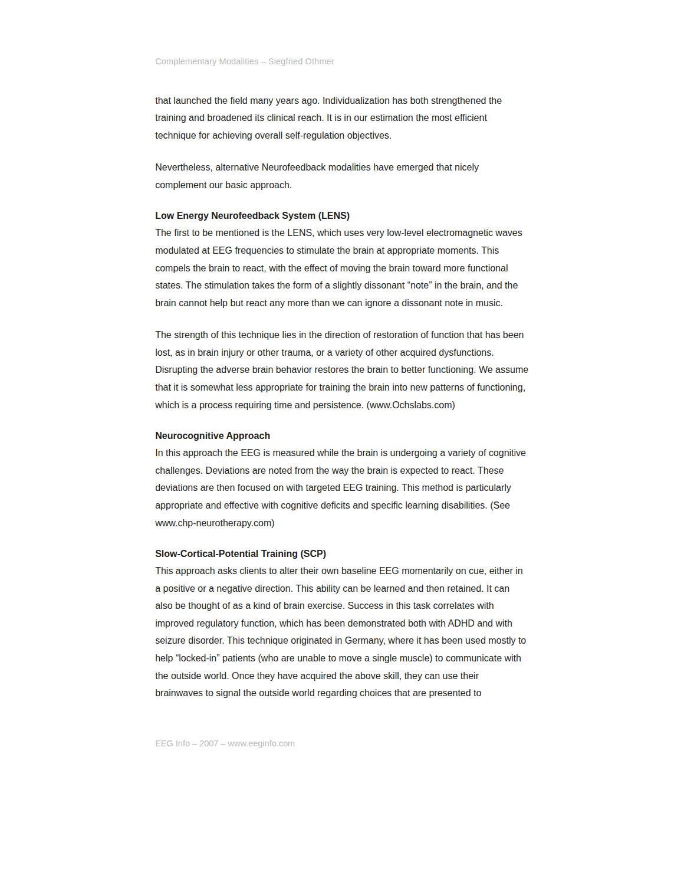Complementary Modalities – Siegfried Othmer
that launched the field many years ago. Individualization has both strengthened the training and broadened its clinical reach. It is in our estimation the most efficient technique for achieving overall self-regulation objectives.
Nevertheless, alternative Neurofeedback modalities have emerged that nicely complement our basic approach.
Low Energy Neurofeedback System (LENS)
The first to be mentioned is the LENS, which uses very low-level electromagnetic waves modulated at EEG frequencies to stimulate the brain at appropriate moments. This compels the brain to react, with the effect of moving the brain toward more functional states. The stimulation takes the form of a slightly dissonant “note” in the brain, and the brain cannot help but react any more than we can ignore a dissonant note in music.
The strength of this technique lies in the direction of restoration of function that has been lost, as in brain injury or other trauma, or a variety of other acquired dysfunctions. Disrupting the adverse brain behavior restores the brain to better functioning. We assume that it is somewhat less appropriate for training the brain into new patterns of functioning, which is a process requiring time and persistence. (www.Ochslabs.com)
Neurocognitive Approach
In this approach the EEG is measured while the brain is undergoing a variety of cognitive challenges. Deviations are noted from the way the brain is expected to react. These deviations are then focused on with targeted EEG training. This method is particularly appropriate and effective with cognitive deficits and specific learning disabilities. (See www.chp-neurotherapy.com)
Slow-Cortical-Potential Training (SCP)
This approach asks clients to alter their own baseline EEG momentarily on cue, either in a positive or a negative direction. This ability can be learned and then retained. It can also be thought of as a kind of brain exercise. Success in this task correlates with improved regulatory function, which has been demonstrated both with ADHD and with seizure disorder. This technique originated in Germany, where it has been used mostly to help “locked-in” patients (who are unable to move a single muscle) to communicate with the outside world. Once they have acquired the above skill, they can use their brainwaves to signal the outside world regarding choices that are presented to
EEG Info – 2007 – www.eeginfo.com